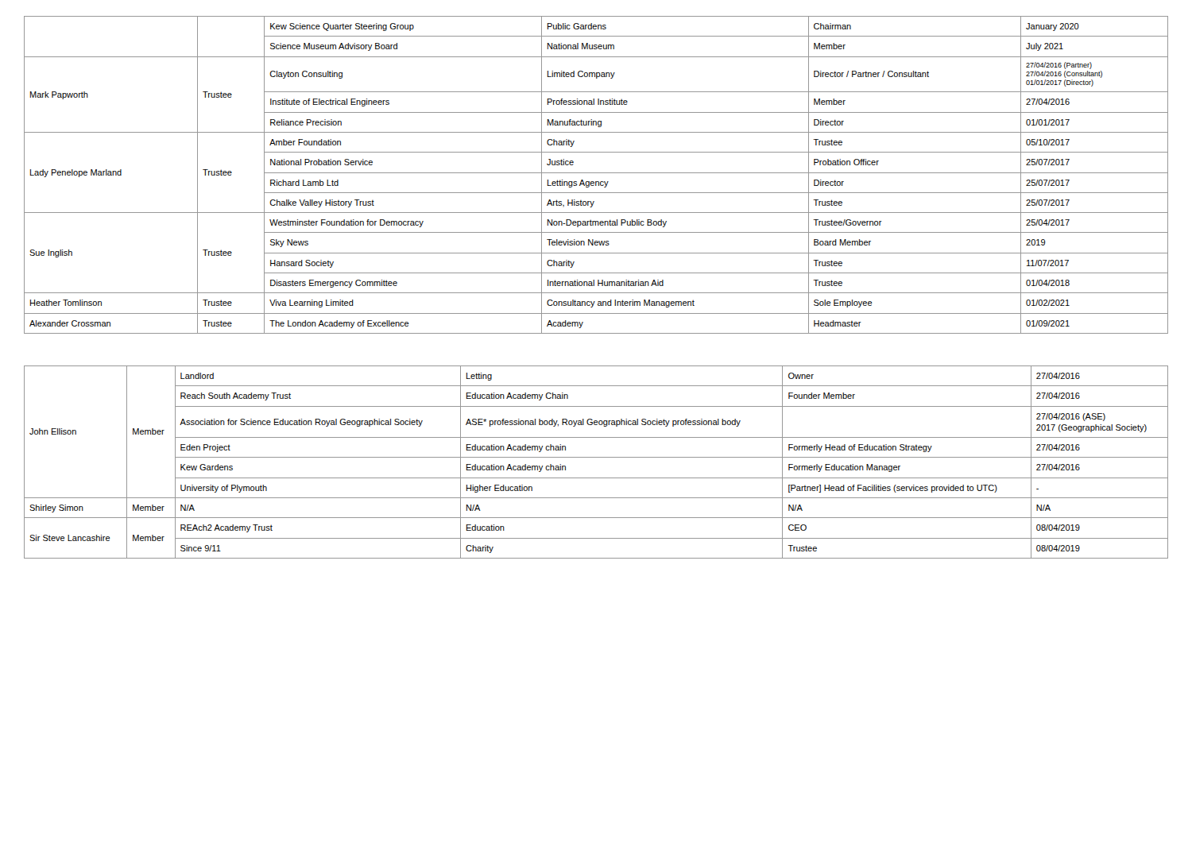| | | Kew Science Quarter Steering Group | Public Gardens | Chairman | January 2020 |
| Science Museum Advisory Board | National Museum | Member | July 2021 |
| Mark Papworth | Trustee | Clayton Consulting | Limited Company | Director / Partner / Consultant | 27/04/2016 (Partner) 27/04/2016 (Consultant) 01/01/2017 (Director) |
| Institute of Electrical Engineers | Professional Institute | Member | 27/04/2016 |
| Reliance Precision | Manufacturing | Director | 01/01/2017 |
| Lady Penelope Marland | Trustee | Amber Foundation | Charity | Trustee | 05/10/2017 |
| National Probation Service | Justice | Probation Officer | 25/07/2017 |
| Richard Lamb Ltd | Lettings Agency | Director | 25/07/2017 |
| Chalke Valley History Trust | Arts, History | Trustee | 25/07/2017 |
| Sue Inglish | Trustee | Westminster Foundation for Democracy | Non-Departmental Public Body | Trustee/Governor | 25/04/2017 |
| Sky News | Television News | Board Member | 2019 |
| Hansard Society | Charity | Trustee | 11/07/2017 |
| Disasters Emergency Committee | International Humanitarian Aid | Trustee | 01/04/2018 |
| Heather Tomlinson | Trustee | Viva Learning Limited | Consultancy and Interim Management | Sole Employee | 01/02/2021 |
| Alexander Crossman | Trustee | The London Academy of Excellence | Academy | Headmaster | 01/09/2021 |
| John Ellison | Member | Landlord | Letting | Owner | 27/04/2016 |
| Reach South Academy Trust | Education Academy Chain | Founder Member | 27/04/2016 |
| Association for Science Education Royal Geographical Society | ASE* professional body, Royal Geographical Society professional body | | 27/04/2016 (ASE) 2017 (Geographical Society) |
| Eden Project | Education Academy chain | Formerly Head of Education Strategy | 27/04/2016 |
| Kew Gardens | Education Academy chain | Formerly Education Manager | 27/04/2016 |
| University of Plymouth | Higher Education | [Partner] Head of Facilities (services provided to UTC) | - |
| Shirley Simon | Member | N/A | N/A | N/A | N/A |
| Sir Steve Lancashire | Member | REAch2 Academy Trust | Education | CEO | 08/04/2019 |
| Since 9/11 | Charity | Trustee | 08/04/2019 |